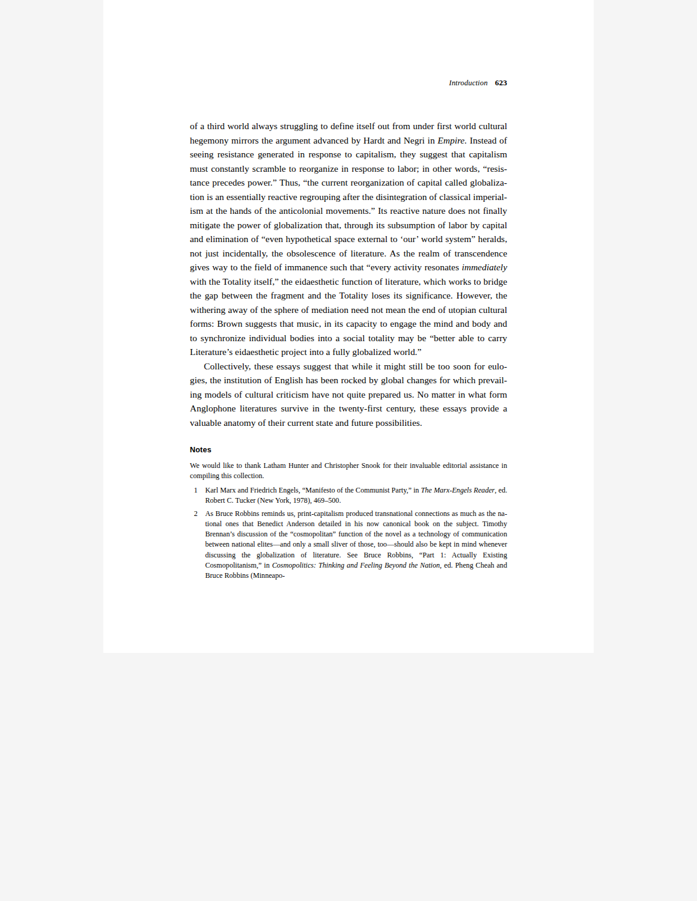Introduction 623
of a third world always struggling to define itself out from under first world cultural hegemony mirrors the argument advanced by Hardt and Negri in Empire. Instead of seeing resistance generated in response to capitalism, they suggest that capitalism must constantly scramble to reorganize in response to labor; in other words, “resistance precedes power.” Thus, “the current reorganization of capital called globalization is an essentially reactive regrouping after the disintegration of classical imperialism at the hands of the anticolonial movements.” Its reactive nature does not finally mitigate the power of globalization that, through its subsumption of labor by capital and elimination of “even hypothetical space external to ‘our’ world system” heralds, not just incidentally, the obsolescence of literature. As the realm of transcendence gives way to the field of immanence such that “every activity resonates immediately with the Totality itself,” the eidaesthetic function of literature, which works to bridge the gap between the fragment and the Totality loses its significance. However, the withering away of the sphere of mediation need not mean the end of utopian cultural forms: Brown suggests that music, in its capacity to engage the mind and body and to synchronize individual bodies into a social totality may be “better able to carry Literature’s eidaesthetic project into a fully globalized world.”
Collectively, these essays suggest that while it might still be too soon for eulogies, the institution of English has been rocked by global changes for which prevailing models of cultural criticism have not quite prepared us. No matter in what form Anglophone literatures survive in the twenty-first century, these essays provide a valuable anatomy of their current state and future possibilities.
Notes
We would like to thank Latham Hunter and Christopher Snook for their invaluable editorial assistance in compiling this collection.
Karl Marx and Friedrich Engels, “Manifesto of the Communist Party,” in The Marx-Engels Reader, ed. Robert C. Tucker (New York, 1978), 469–500.
As Bruce Robbins reminds us, print-capitalism produced transnational connections as much as the national ones that Benedict Anderson detailed in his now canonical book on the subject. Timothy Brennan’s discussion of the “cosmopolitan” function of the novel as a technology of communication between national elites—and only a small sliver of those, too—should also be kept in mind whenever discussing the globalization of literature. See Bruce Robbins, “Part 1: Actually Existing Cosmopolitanism,” in Cosmopolitics: Thinking and Feeling Beyond the Nation, ed. Pheng Cheah and Bruce Robbins (Minneapo-